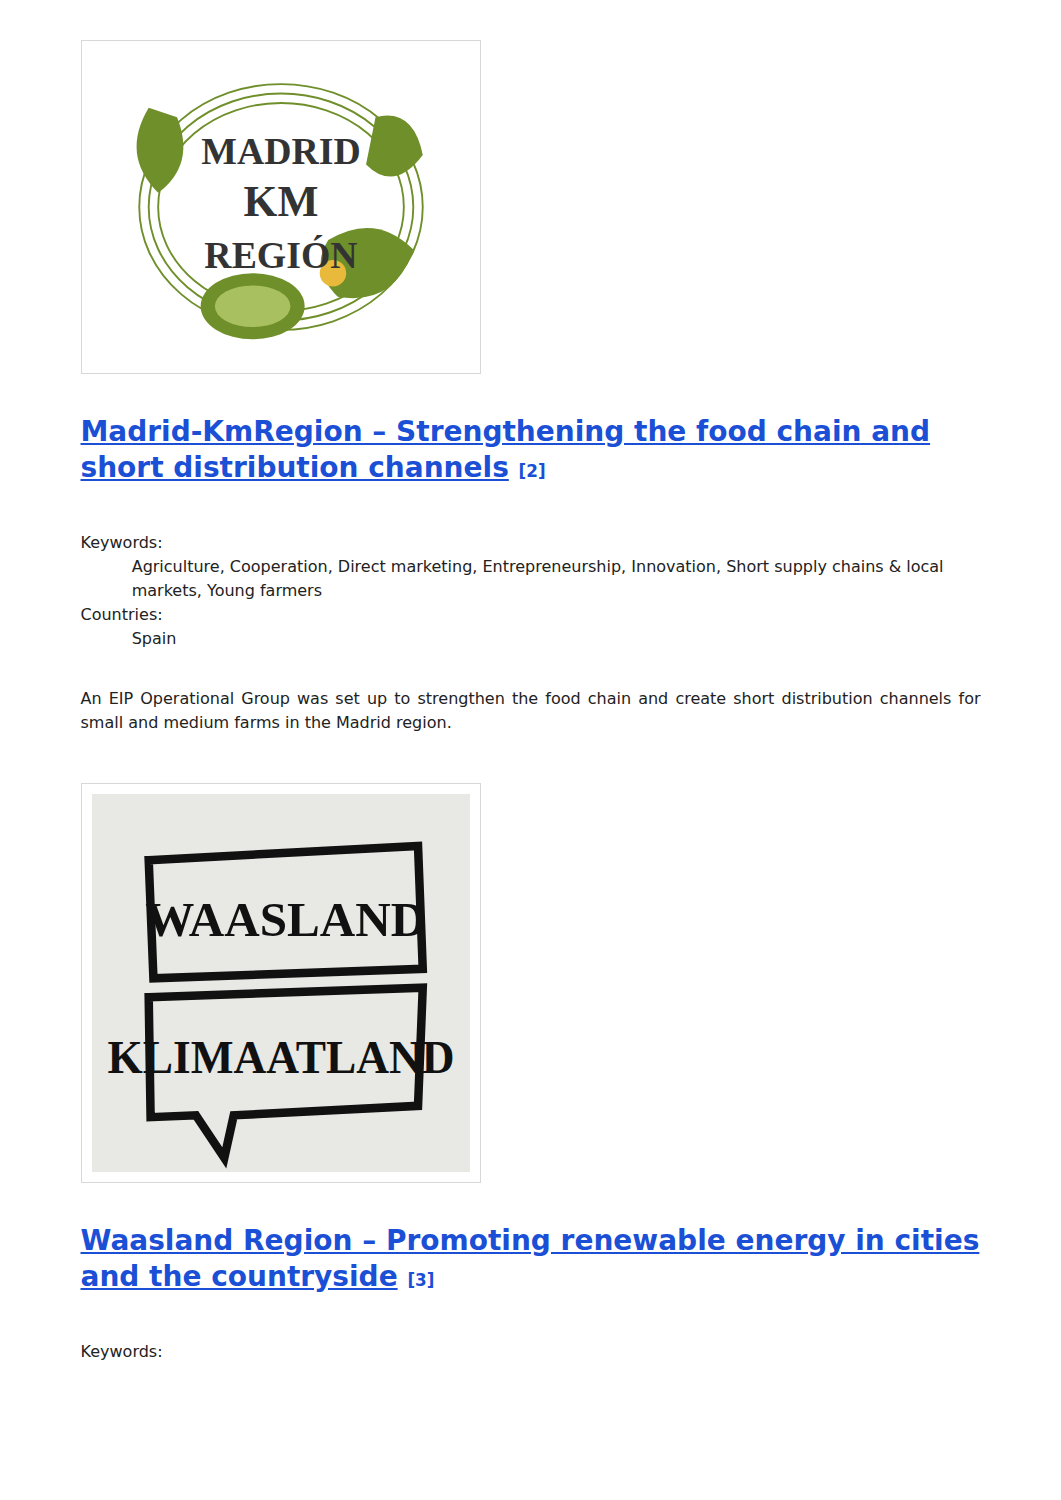Madrid-KmRegion – Strengthening the food chain and short distribution channels [2]
Keywords:
Agriculture, Cooperation, Direct marketing, Entrepreneurship, Innovation, Short supply chains & local markets, Young farmers
Countries:
Spain
An EIP Operational Group was set up to strengthen the food chain and create short distribution channels for small and medium farms in the Madrid region.
Waasland Region – Promoting renewable energy in cities and the countryside [3]
Keywords: